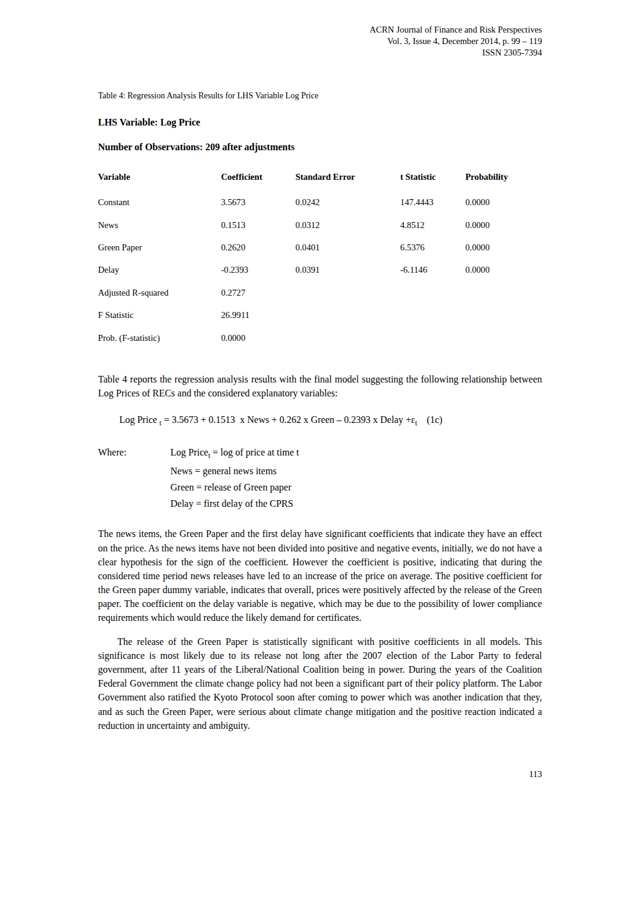ACRN Journal of Finance and Risk Perspectives
Vol. 3, Issue 4, December 2014, p. 99 – 119
ISSN 2305-7394
Table 4: Regression Analysis Results for LHS Variable Log Price
LHS Variable: Log Price
Number of Observations: 209 after adjustments
| Variable | Coefficient | Standard Error | t Statistic | Probability |
| --- | --- | --- | --- | --- |
| Constant | 3.5673 | 0.0242 | 147.4443 | 0.0000 |
| News | 0.1513 | 0.0312 | 4.8512 | 0.0000 |
| Green Paper | 0.2620 | 0.0401 | 6.5376 | 0.0000 |
| Delay | -0.2393 | 0.0391 | -6.1146 | 0.0000 |
| Adjusted R-squared | 0.2727 | | | |
| F Statistic | 26.9911 | | | |
| Prob. (F-statistic) | 0.0000 | | | |
Table 4 reports the regression analysis results with the final model suggesting the following relationship between Log Prices of RECs and the considered explanatory variables:
Log Price t = 3.5673 + 0.1513 x News + 0.262 x Green – 0.2393 x Delay +εt (1c)
| Where: | Log Price t = log of price at time t |
| | News = general news items |
| | Green = release of Green paper |
| | Delay = first delay of the CPRS |
The news items, the Green Paper and the first delay have significant coefficients that indicate they have an effect on the price. As the news items have not been divided into positive and negative events, initially, we do not have a clear hypothesis for the sign of the coefficient. However the coefficient is positive, indicating that during the considered time period news releases have led to an increase of the price on average. The positive coefficient for the Green paper dummy variable, indicates that overall, prices were positively affected by the release of the Green paper. The coefficient on the delay variable is negative, which may be due to the possibility of lower compliance requirements which would reduce the likely demand for certificates.
The release of the Green Paper is statistically significant with positive coefficients in all models. This significance is most likely due to its release not long after the 2007 election of the Labor Party to federal government, after 11 years of the Liberal/National Coalition being in power. During the years of the Coalition Federal Government the climate change policy had not been a significant part of their policy platform. The Labor Government also ratified the Kyoto Protocol soon after coming to power which was another indication that they, and as such the Green Paper, were serious about climate change mitigation and the positive reaction indicated a reduction in uncertainty and ambiguity.
113